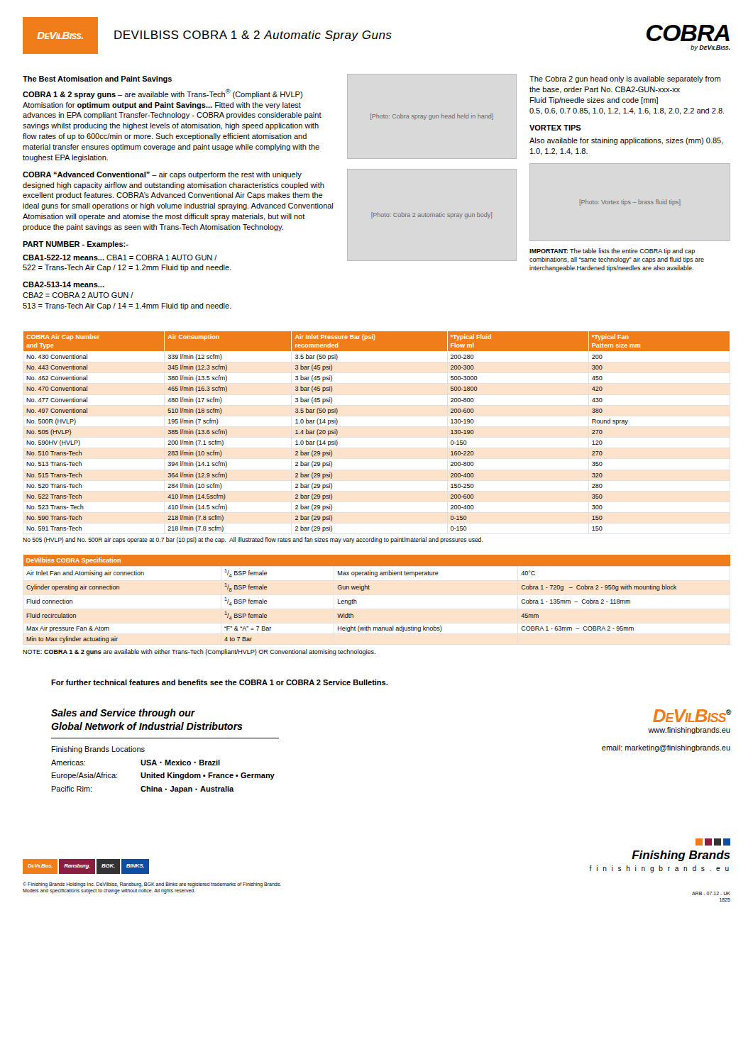DEVILBISS.
DEVILBISS COBRA 1 & 2 Automatic Spray Guns
COBRA
by DEVILBISS.
The Best Atomisation and Paint Savings
COBRA 1 & 2 spray guns – are available with Trans-Tech® (Compliant & HVLP) Atomisation for optimum output and Paint Savings... Fitted with the very latest advances in EPA compliant Transfer-Technology - COBRA provides considerable paint savings whilst producing the highest levels of atomisation, high speed application with flow rates of up to 600cc/min or more. Such exceptionally efficient atomisation and material transfer ensures optimum coverage and paint usage while complying with the toughest EPA legislation.
COBRA “Advanced Conventional” – air caps outperform the rest with uniquely designed high capacity airflow and outstanding atomisation characteristics coupled with excellent product features. COBRA’s Advanced Conventional Air Caps makes them the ideal guns for small operations or high volume industrial spraying. Advanced Conventional Atomisation will operate and atomise the most difficult spray materials, but will not produce the paint savings as seen with Trans-Tech Atomisation Technology.
PART NUMBER - Examples:-
CBA1-522-12 means... CBA1 = COBRA 1 AUTO GUN /
522 = Trans-Tech Air Cap / 12 = 1.2mm Fluid tip and needle.
CBA2-513-14 means...
CBA2 = COBRA 2 AUTO GUN /
513 = Trans-Tech Air Cap / 14 = 1.4mm Fluid tip and needle.
[Photo: Cobra spray gun head held in hand]
[Photo: Cobra 2 automatic spray gun body]
The Cobra 2 gun head only is available separately from the base, order Part No. CBA2-GUN-xxx-xx
Fluid Tip/needle sizes and code [mm]
0.5, 0.6, 0.7 0.85, 1.0, 1.2, 1.4, 1.6, 1.8, 2.0, 2.2 and 2.8.
VORTEX TIPS
Also available for staining applications, sizes (mm) 0.85, 1.0, 1.2, 1.4, 1.8.
[Photo: Vortex tips – brass fluid tips]
IMPORTANT: The table lists the entire COBRA tip and cap combinations, all “same technology” air caps and fluid tips are interchangeable.Hardened tips/needles are also available.
| COBRA Air Cap Number and Type | Air Consumption | Air Inlet Pressure Bar (psi) recommended | *Typical Fluid Flow ml | *Typical Fan Pattern size mm |
| --- | --- | --- | --- | --- |
| No. 430 Conventional | 339 l/min (12 scfm) | 3.5 bar (50 psi) | 200-280 | 200 |
| No. 443 Conventional | 345 l/min (12.3 scfm) | 3 bar (45 psi) | 200-300 | 300 |
| No. 462 Conventional | 380 l/min (13.5 scfm) | 3 bar (45 psi) | 500-3000 | 450 |
| No. 470 Conventional | 465 l/min (16.3 scfm) | 3 bar (45 psi) | 500-1800 | 420 |
| No. 477 Conventional | 480 l/min (17 scfm) | 3 bar (45 psi) | 200-800 | 430 |
| No. 497 Conventional | 510 l/min (18 scfm) | 3.5 bar (50 psi) | 200-600 | 380 |
| No. 500R (HVLP) | 195 l/min (7 scfm) | 1.0 bar (14 psi) | 130-190 | Round spray |
| No. 505 (HVLP) | 385 l/min (13.6 scfm) | 1.4 bar (20 psi) | 130-190 | 270 |
| No. 590HV (HVLP) | 200 l/min (7.1 scfm) | 1.0 bar (14 psi) | 0-150 | 120 |
| No. 510 Trans-Tech | 283 l/min (10 scfm) | 2 bar (29 psi) | 160-220 | 270 |
| No. 513 Trans-Tech | 394 l/min (14.1 scfm) | 2 bar (29 psi) | 200-800 | 350 |
| No. 515 Trans-Tech | 364 l/min (12.9 scfm) | 2 bar (29 psi) | 200-400 | 320 |
| No. 520 Trans-Tech | 284 l/min (10 scfm) | 2 bar (29 psi) | 150-250 | 280 |
| No. 522 Trans-Tech | 410 l/min (14.5scfm) | 2 bar (29 psi) | 200-600 | 350 |
| No. 523 Trans- Tech | 410 l/min (14.5 scfm) | 2 bar (29 psi) | 200-400 | 300 |
| No. 590 Trans-Tech | 218 l/min (7.8 scfm) | 2 bar (29 psi) | 0-150 | 150 |
| No. 591 Trans-Tech | 218 l/min (7.8 scfm) | 2 bar (29 psi) | 0-150 | 150 |
No 505 (HVLP) and No. 500R air caps operate at 0.7 bar (10 psi) at the cap. All illustrated flow rates and fan sizes may vary according to paint/material and pressures used.
| DeVilbiss COBRA Specification |
| --- |
| Air Inlet Fan and Atomising air connection | 1 / 4 BSP female | Max operating ambient temperature | 40°C |
| Cylinder operating air connection | 1 / 8 BSP female | Gun weight | Cobra 1 - 720g – Cobra 2 - 950g with mounting block |
| Fluid connection | 1 / 4 BSP female | Length | Cobra 1 - 135mm – Cobra 2 - 118mm |
| Fluid recirculation | 1 / 4 BSP female | Width | 45mm |
| Max Air pressure Fan & Atom | “F” & “A” = 7 Bar | Height (with manual adjusting knobs) | COBRA 1 - 63mm – COBRA 2 - 95mm |
| Min to Max cylinder actuating air | 4 to 7 Bar | | |
NOTE: COBRA 1 & 2 guns are available with either Trans-Tech (Compliant/HVLP) OR Conventional atomising technologies.
For further technical features and benefits see the COBRA 1 or COBRA 2 Service Bulletins.
Sales and Service through our
Global Network of Industrial Distributors
| Finishing Brands Locations |
| Americas: | USA ▪ Mexico ▪ Brazil |
| Europe/Asia/Africa: | United Kingdom ▪ France ▪ Germany |
| Pacific Rim: | China ▪ Japan ▪ Australia |
DEVILBISS®
www.finishingbrands.eu
email: marketing@finishingbrands.eu
DEVILBISS.
Ransburg.
BGK.
BINKS.
Finishing Brands
f i n i s h i n g b r a n d s . e u
© Finishing Brands Holdings Inc. DeVilbiss, Ransburg, BGK and Binks are registered trademarks of Finishing Brands.
Models and specifications subject to change without notice. All rights reserved.
ARB - 07.12 - UK
1825